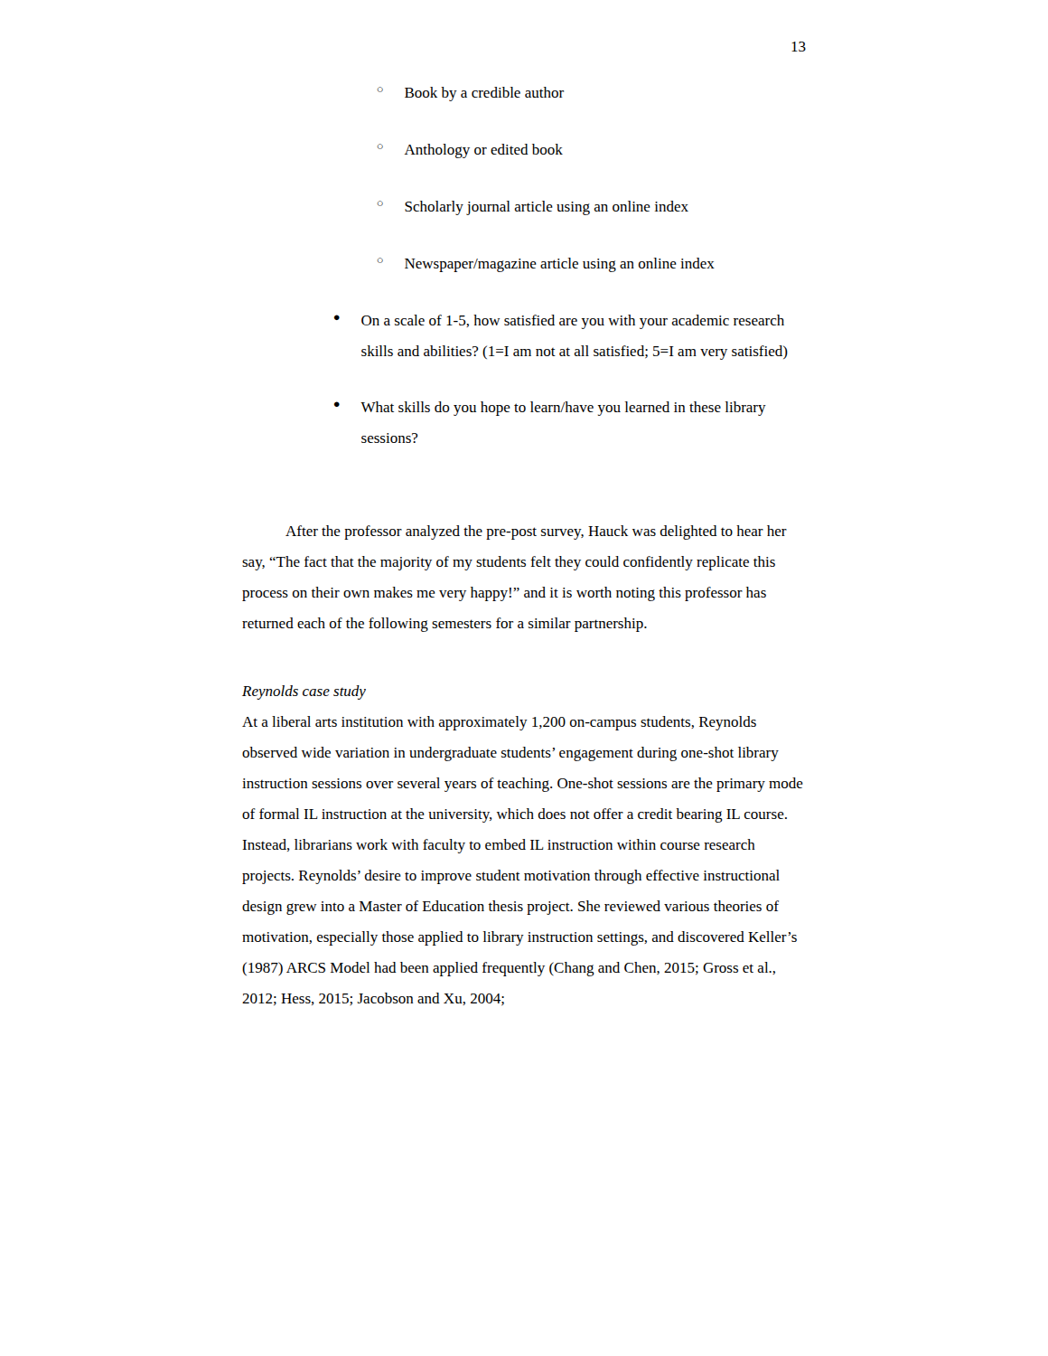13
Book by a credible author
Anthology or edited book
Scholarly journal article using an online index
Newspaper/magazine article using an online index
On a scale of 1-5, how satisfied are you with your academic research skills and abilities? (1=I am not at all satisfied; 5=I am very satisfied)
What skills do you hope to learn/have you learned in these library sessions?
After the professor analyzed the pre-post survey, Hauck was delighted to hear her say, “The fact that the majority of my students felt they could confidently replicate this process on their own makes me very happy!” and it is worth noting this professor has returned each of the following semesters for a similar partnership.
Reynolds case study
At a liberal arts institution with approximately 1,200 on-campus students, Reynolds observed wide variation in undergraduate students’ engagement during one-shot library instruction sessions over several years of teaching. One-shot sessions are the primary mode of formal IL instruction at the university, which does not offer a credit bearing IL course. Instead, librarians work with faculty to embed IL instruction within course research projects. Reynolds’ desire to improve student motivation through effective instructional design grew into a Master of Education thesis project. She reviewed various theories of motivation, especially those applied to library instruction settings, and discovered Keller’s (1987) ARCS Model had been applied frequently (Chang and Chen, 2015; Gross et al., 2012; Hess, 2015; Jacobson and Xu, 2004;